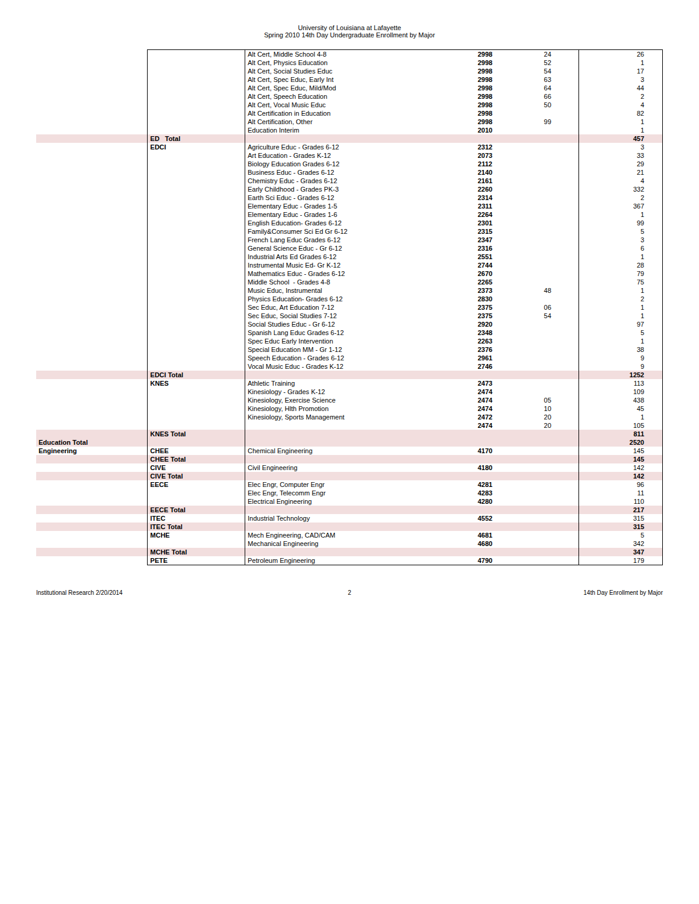University of Louisiana at Lafayette
Spring 2010 14th Day Undergraduate Enrollment by Major
| | | Alt Cert, Middle School 4-8 | 2998 | 24 | 26 |
| | | Alt Cert, Physics Education | 2998 | 52 | 1 |
| | | Alt Cert, Social Studies Educ | 2998 | 54 | 17 |
| | | Alt Cert, Spec Educ, Early Int | 2998 | 63 | 3 |
| | | Alt Cert, Spec Educ, Mild/Mod | 2998 | 64 | 44 |
| | | Alt Cert, Speech Education | 2998 | 66 | 2 |
| | | Alt Cert, Vocal Music Educ | 2998 | 50 | 4 |
| | | Alt Certification in Education | 2998 | | 82 |
| | | Alt Certification, Other | 2998 | 99 | 1 |
| | | Education Interim | 2010 | | 1 |
| | ED Total | | | | 457 |
| | EDCI | Agriculture Educ - Grades 6-12 | 2312 | | 3 |
| | | Art Education - Grades K-12 | 2073 | | 33 |
| | | Biology Education Grades 6-12 | 2112 | | 29 |
| | | Business Educ - Grades 6-12 | 2140 | | 21 |
| | | Chemistry Educ - Grades 6-12 | 2161 | | 4 |
| | | Early Childhood - Grades PK-3 | 2260 | | 332 |
| | | Earth Sci Educ - Grades 6-12 | 2314 | | 2 |
| | | Elementary Educ - Grades 1-5 | 2311 | | 367 |
| | | Elementary Educ - Grades 1-6 | 2264 | | 1 |
| | | English Education- Grades 6-12 | 2301 | | 99 |
| | | Family&Consumer Sci Ed Gr 6-12 | 2315 | | 5 |
| | | French Lang Educ Grades 6-12 | 2347 | | 3 |
| | | General Science Educ - Gr 6-12 | 2316 | | 6 |
| | | Industrial Arts Ed Grades 6-12 | 2551 | | 1 |
| | | Instrumental Music Ed- Gr K-12 | 2744 | | 28 |
| | | Mathematics Educ - Grades 6-12 | 2670 | | 79 |
| | | Middle School - Grades 4-8 | 2265 | | 75 |
| | | Music Educ, Instrumental | 2373 | 48 | 1 |
| | | Physics Education- Grades 6-12 | 2830 | | 2 |
| | | Sec Educ, Art Education 7-12 | 2375 | 06 | 1 |
| | | Sec Educ, Social Studies 7-12 | 2375 | 54 | 1 |
| | | Social Studies Educ - Gr 6-12 | 2920 | | 97 |
| | | Spanish Lang Educ Grades 6-12 | 2348 | | 5 |
| | | Spec Educ Early Intervention | 2263 | | 1 |
| | | Special Education MM - Gr 1-12 | 2376 | | 38 |
| | | Speech Education - Grades 6-12 | 2961 | | 9 |
| | | Vocal Music Educ - Grades K-12 | 2746 | | 9 |
| | EDCI Total | | | | 1252 |
| | KNES | Athletic Training | 2473 | | 113 |
| | | Kinesiology - Grades K-12 | 2474 | | 109 |
| | | Kinesiology, Exercise Science | 2474 | 05 | 438 |
| | | Kinesiology, Hlth Promotion | 2474 | 10 | 45 |
| | | Kinesiology, Sports Management | 2472 | 20 | 1 |
| | | | 2474 | 20 | 105 |
| | KNES Total | | | | 811 |
| Education Total | | | | | 2520 |
| Engineering | CHEE | Chemical Engineering | 4170 | | 145 |
| | CHEE Total | | | | 145 |
| | CIVE | Civil Engineering | 4180 | | 142 |
| | CIVE Total | | | | 142 |
| | EECE | Elec Engr, Computer Engr | 4281 | | 96 |
| | | Elec Engr, Telecomm Engr | 4283 | | 11 |
| | | Electrical Engineering | 4280 | | 110 |
| | EECE Total | | | | 217 |
| | ITEC | Industrial Technology | 4552 | | 315 |
| | ITEC Total | | | | 315 |
| | MCHE | Mech Engineering, CAD/CAM | 4681 | | 5 |
| | | Mechanical Engineering | 4680 | | 342 |
| | MCHE Total | | | | 347 |
| | PETE | Petroleum Engineering | 4790 | | 179 |
Institutional Research 2/20/2014
2
14th Day Enrollment by Major